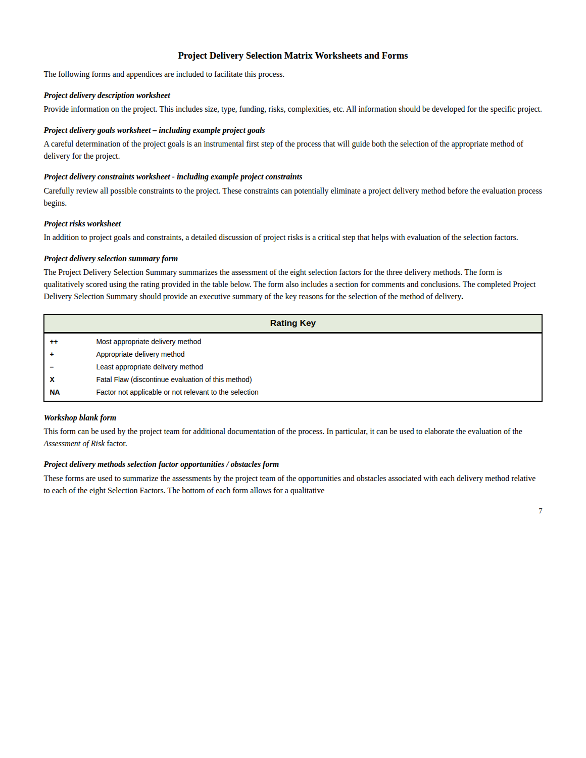Project Delivery Selection Matrix Worksheets and Forms
The following forms and appendices are included to facilitate this process.
Project delivery description worksheet
Provide information on the project. This includes size, type, funding, risks, complexities, etc. All information should be developed for the specific project.
Project delivery goals worksheet – including example project goals
A careful determination of the project goals is an instrumental first step of the process that will guide both the selection of the appropriate method of delivery for the project.
Project delivery constraints worksheet - including example project constraints
Carefully review all possible constraints to the project. These constraints can potentially eliminate a project delivery method before the evaluation process begins.
Project risks worksheet
In addition to project goals and constraints, a detailed discussion of project risks is a critical step that helps with evaluation of the selection factors.
Project delivery selection summary form
The Project Delivery Selection Summary summarizes the assessment of the eight selection factors for the three delivery methods. The form is qualitatively scored using the rating provided in the table below. The form also includes a section for comments and conclusions. The completed Project Delivery Selection Summary should provide an executive summary of the key reasons for the selection of the method of delivery.
Rating Key
| ++ | Most appropriate delivery method |
| + | Appropriate delivery method |
| – | Least appropriate delivery method |
| X | Fatal Flaw (discontinue evaluation of this method) |
| NA | Factor not applicable or not relevant to the selection |
Workshop blank form
This form can be used by the project team for additional documentation of the process. In particular, it can be used to elaborate the evaluation of the Assessment of Risk factor.
Project delivery methods selection factor opportunities / obstacles form
These forms are used to summarize the assessments by the project team of the opportunities and obstacles associated with each delivery method relative to each of the eight Selection Factors. The bottom of each form allows for a qualitative
7